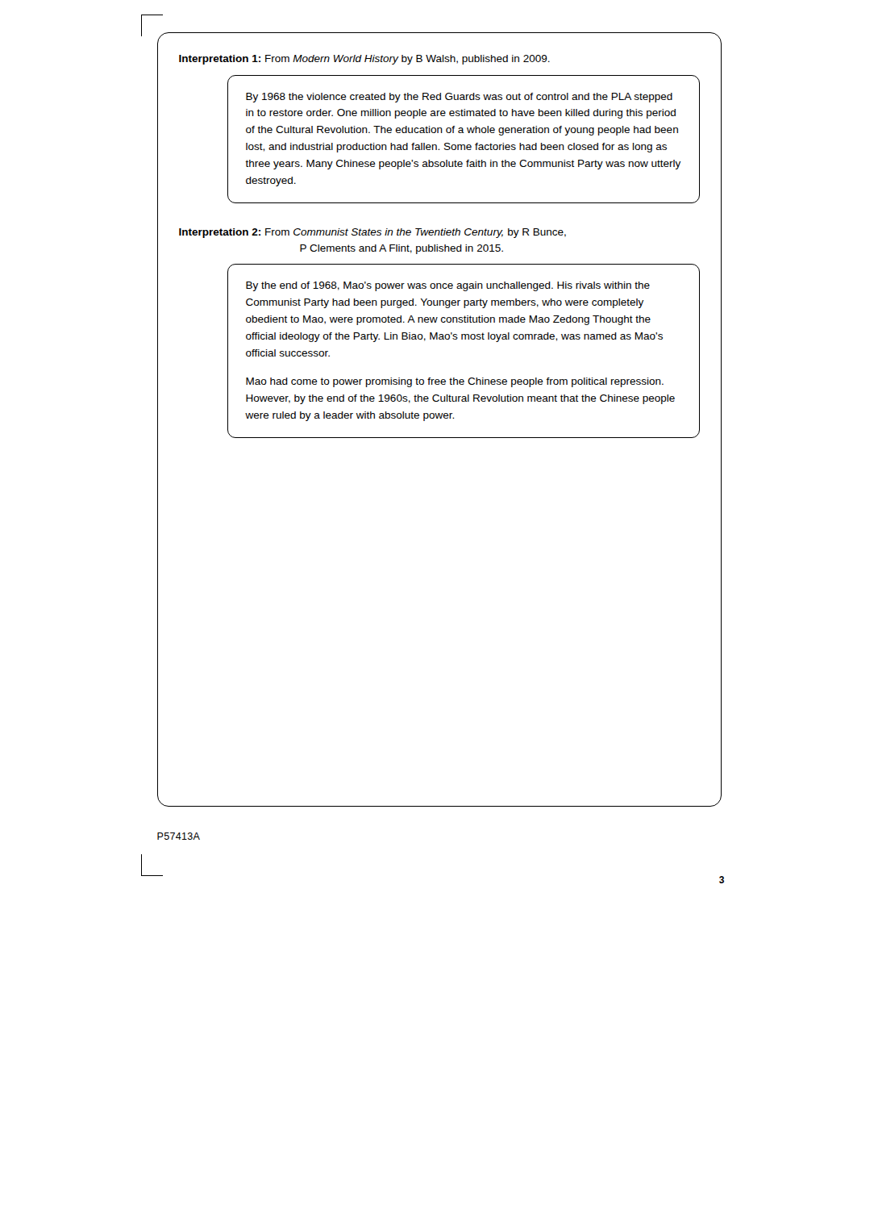Interpretation 1: From Modern World History by B Walsh, published in 2009.
By 1968 the violence created by the Red Guards was out of control and the PLA stepped in to restore order. One million people are estimated to have been killed during this period of the Cultural Revolution. The education of a whole generation of young people had been lost, and industrial production had fallen. Some factories had been closed for as long as three years. Many Chinese people's absolute faith in the Communist Party was now utterly destroyed.
Interpretation 2: From Communist States in the Twentieth Century, by R Bunce,P Clements and A Flint, published in 2015.
By the end of 1968, Mao's power was once again unchallenged. His rivals within the Communist Party had been purged. Younger party members, who were completely obedient to Mao, were promoted. A new constitution made Mao Zedong Thought the official ideology of the Party. Lin Biao, Mao's most loyal comrade, was named as Mao's official successor.
Mao had come to power promising to free the Chinese people from political repression. However, by the end of the 1960s, the Cultural Revolution meant that the Chinese people were ruled by a leader with absolute power.
3
P57413A